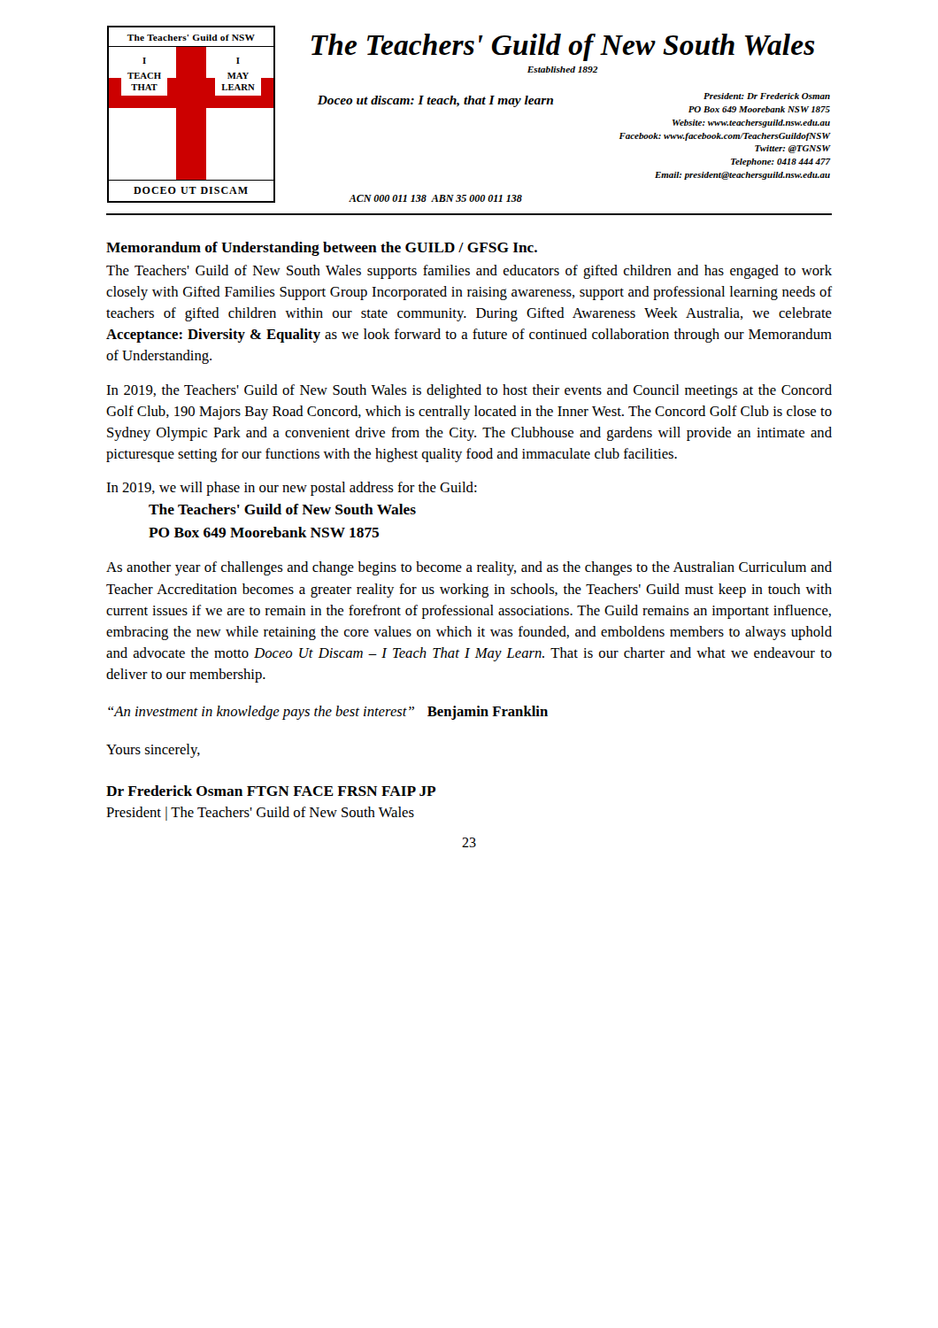| The Teachers' Guild of NSW I I TEACH THAT MAY LEARN DOCEO UT DISCAM | The Teachers' Guild of New South Wales Established 1892 / Doceo ut discam: I teach, that I may learn / President: Dr Frederick Osman PO Box 649 Moorebank NSW 1875 Website: www.teachersguild.nsw.edu.au Facebook: www.facebook.com/TeachersGuildofNSW Twitter: @TGNSW Telephone: 0418 444 477 Email: president@teachersguild.nsw.edu.au / / ACN 000 011 138 ABN 35 000 011 138 / / |
Memorandum of Understanding between the GUILD / GFSG Inc.
The Teachers' Guild of New South Wales supports families and educators of gifted children and has engaged to work closely with Gifted Families Support Group Incorporated in raising awareness, support and professional learning needs of teachers of gifted children within our state community. During Gifted Awareness Week Australia, we celebrate Acceptance: Diversity & Equality as we look forward to a future of continued collaboration through our Memorandum of Understanding.
In 2019, the Teachers' Guild of New South Wales is delighted to host their events and Council meetings at the Concord Golf Club, 190 Majors Bay Road Concord, which is centrally located in the Inner West. The Concord Golf Club is close to Sydney Olympic Park and a convenient drive from the City. The Clubhouse and gardens will provide an intimate and picturesque setting for our functions with the highest quality food and immaculate club facilities.
In 2019, we will phase in our new postal address for the Guild:
The Teachers' Guild of New South Wales
PO Box 649 Moorebank NSW 1875
As another year of challenges and change begins to become a reality, and as the changes to the Australian Curriculum and Teacher Accreditation becomes a greater reality for us working in schools, the Teachers' Guild must keep in touch with current issues if we are to remain in the forefront of professional associations. The Guild remains an important influence, embracing the new while retaining the core values on which it was founded, and emboldens members to always uphold and advocate the motto Doceo Ut Discam – I Teach That I May Learn. That is our charter and what we endeavour to deliver to our membership.
“An investment in knowledge pays the best interest”Benjamin Franklin
Yours sincerely,
Dr Frederick Osman FTGN FACE FRSN FAIP JP
President | The Teachers' Guild of New South Wales
23